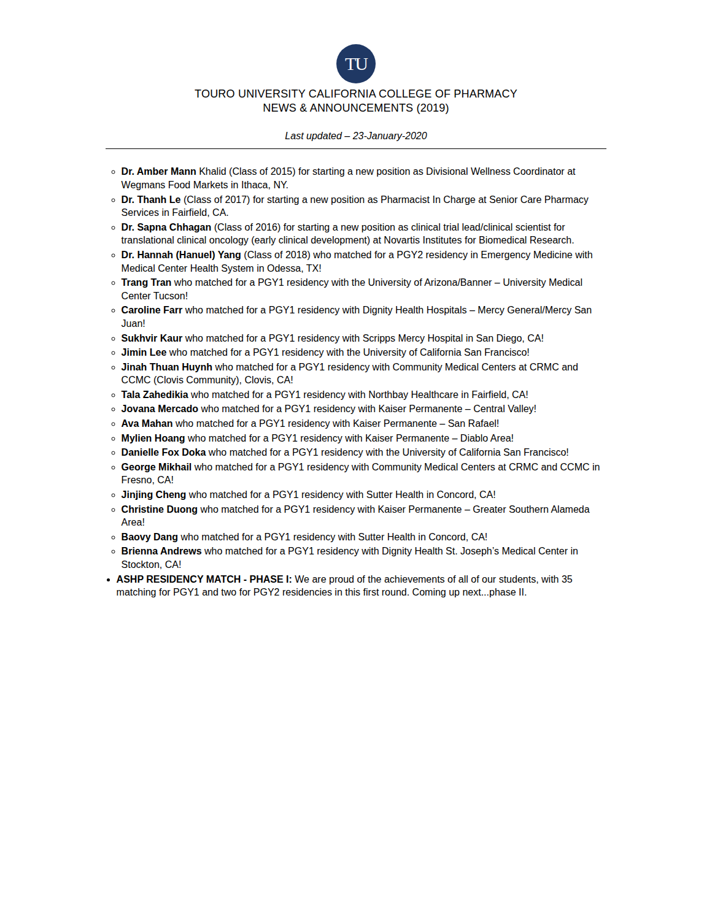TU
TOURO UNIVERSITY CALIFORNIA COLLEGE OF PHARMACY
NEWS & ANNOUNCEMENTS (2019)
Last updated – 23-January-2020
Dr. Amber Mann Khalid (Class of 2015) for starting a new position as Divisional Wellness Coordinator at Wegmans Food Markets in Ithaca, NY.
Dr. Thanh Le (Class of 2017) for starting a new position as Pharmacist In Charge at Senior Care Pharmacy Services in Fairfield, CA.
Dr. Sapna Chhagan (Class of 2016) for starting a new position as clinical trial lead/clinical scientist for translational clinical oncology (early clinical development) at Novartis Institutes for Biomedical Research.
Dr. Hannah (Hanuel) Yang (Class of 2018) who matched for a PGY2 residency in Emergency Medicine with Medical Center Health System in Odessa, TX!
Trang Tran who matched for a PGY1 residency with the University of Arizona/Banner – University Medical Center Tucson!
Caroline Farr who matched for a PGY1 residency with Dignity Health Hospitals – Mercy General/Mercy San Juan!
Sukhvir Kaur who matched for a PGY1 residency with Scripps Mercy Hospital in San Diego, CA!
Jimin Lee who matched for a PGY1 residency with the University of California San Francisco!
Jinah Thuan Huynh who matched for a PGY1 residency with Community Medical Centers at CRMC and CCMC (Clovis Community), Clovis, CA!
Tala Zahedikia who matched for a PGY1 residency with Northbay Healthcare in Fairfield, CA!
Jovana Mercado who matched for a PGY1 residency with Kaiser Permanente – Central Valley!
Ava Mahan who matched for a PGY1 residency with Kaiser Permanente – San Rafael!
Mylien Hoang who matched for a PGY1 residency with Kaiser Permanente – Diablo Area!
Danielle Fox Doka who matched for a PGY1 residency with the University of California San Francisco!
George Mikhail who matched for a PGY1 residency with Community Medical Centers at CRMC and CCMC in Fresno, CA!
Jinjing Cheng who matched for a PGY1 residency with Sutter Health in Concord, CA!
Christine Duong who matched for a PGY1 residency with Kaiser Permanente – Greater Southern Alameda Area!
Baovy Dang who matched for a PGY1 residency with Sutter Health in Concord, CA!
Brienna Andrews who matched for a PGY1 residency with Dignity Health St. Joseph’s Medical Center in Stockton, CA!
ASHP RESIDENCY MATCH - PHASE I: We are proud of the achievements of all of our students, with 35 matching for PGY1 and two for PGY2 residencies in this first round. Coming up next...phase II.